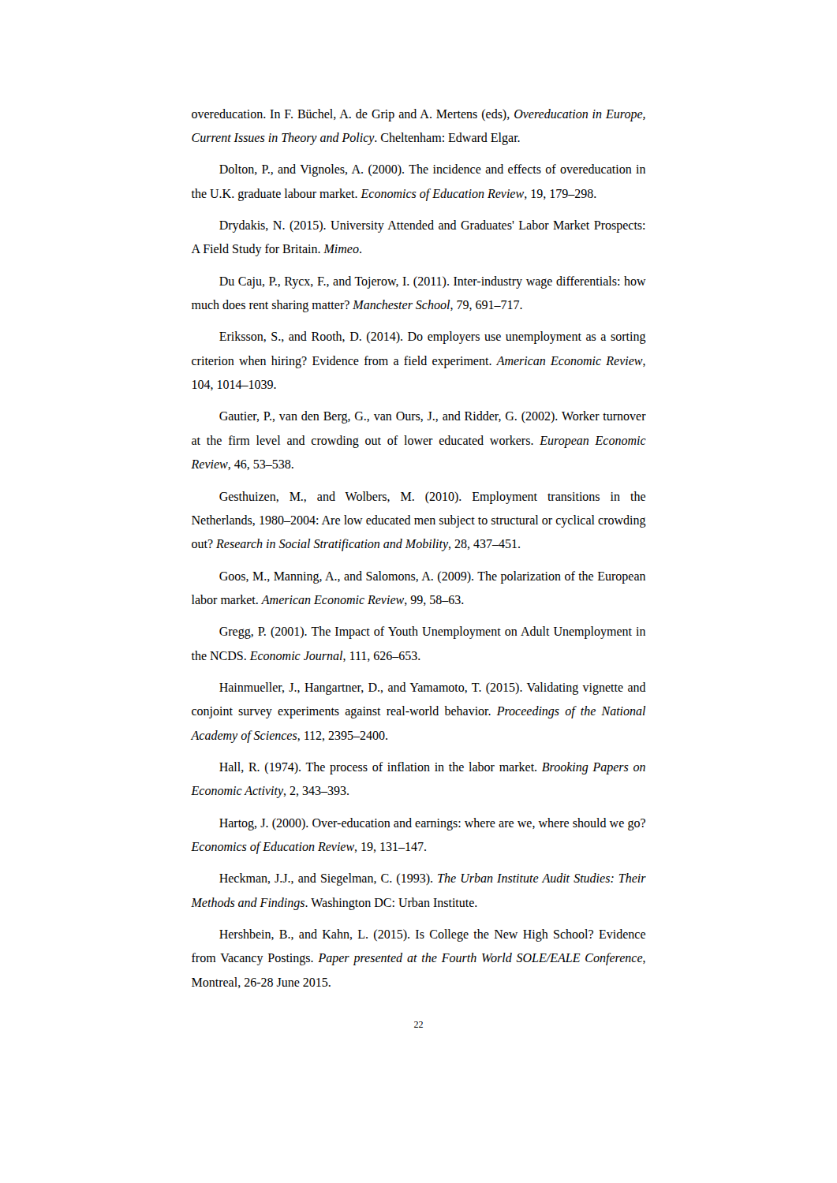overeducation. In F. Büchel, A. de Grip and A. Mertens (eds), Overeducation in Europe, Current Issues in Theory and Policy. Cheltenham: Edward Elgar.
Dolton, P., and Vignoles, A. (2000). The incidence and effects of overeducation in the U.K. graduate labour market. Economics of Education Review, 19, 179–298.
Drydakis, N. (2015). University Attended and Graduates' Labor Market Prospects: A Field Study for Britain. Mimeo.
Du Caju, P., Rycx, F., and Tojerow, I. (2011). Inter-industry wage differentials: how much does rent sharing matter? Manchester School, 79, 691–717.
Eriksson, S., and Rooth, D. (2014). Do employers use unemployment as a sorting criterion when hiring? Evidence from a field experiment. American Economic Review, 104, 1014–1039.
Gautier, P., van den Berg, G., van Ours, J., and Ridder, G. (2002). Worker turnover at the firm level and crowding out of lower educated workers. European Economic Review, 46, 53–538.
Gesthuizen, M., and Wolbers, M. (2010). Employment transitions in the Netherlands, 1980–2004: Are low educated men subject to structural or cyclical crowding out? Research in Social Stratification and Mobility, 28, 437–451.
Goos, M., Manning, A., and Salomons, A. (2009). The polarization of the European labor market. American Economic Review, 99, 58–63.
Gregg, P. (2001). The Impact of Youth Unemployment on Adult Unemployment in the NCDS. Economic Journal, 111, 626–653.
Hainmueller, J., Hangartner, D., and Yamamoto, T. (2015). Validating vignette and conjoint survey experiments against real-world behavior. Proceedings of the National Academy of Sciences, 112, 2395–2400.
Hall, R. (1974). The process of inflation in the labor market. Brooking Papers on Economic Activity, 2, 343–393.
Hartog, J. (2000). Over-education and earnings: where are we, where should we go? Economics of Education Review, 19, 131–147.
Heckman, J.J., and Siegelman, C. (1993). The Urban Institute Audit Studies: Their Methods and Findings. Washington DC: Urban Institute.
Hershbein, B., and Kahn, L. (2015). Is College the New High School? Evidence from Vacancy Postings. Paper presented at the Fourth World SOLE/EALE Conference, Montreal, 26-28 June 2015.
22